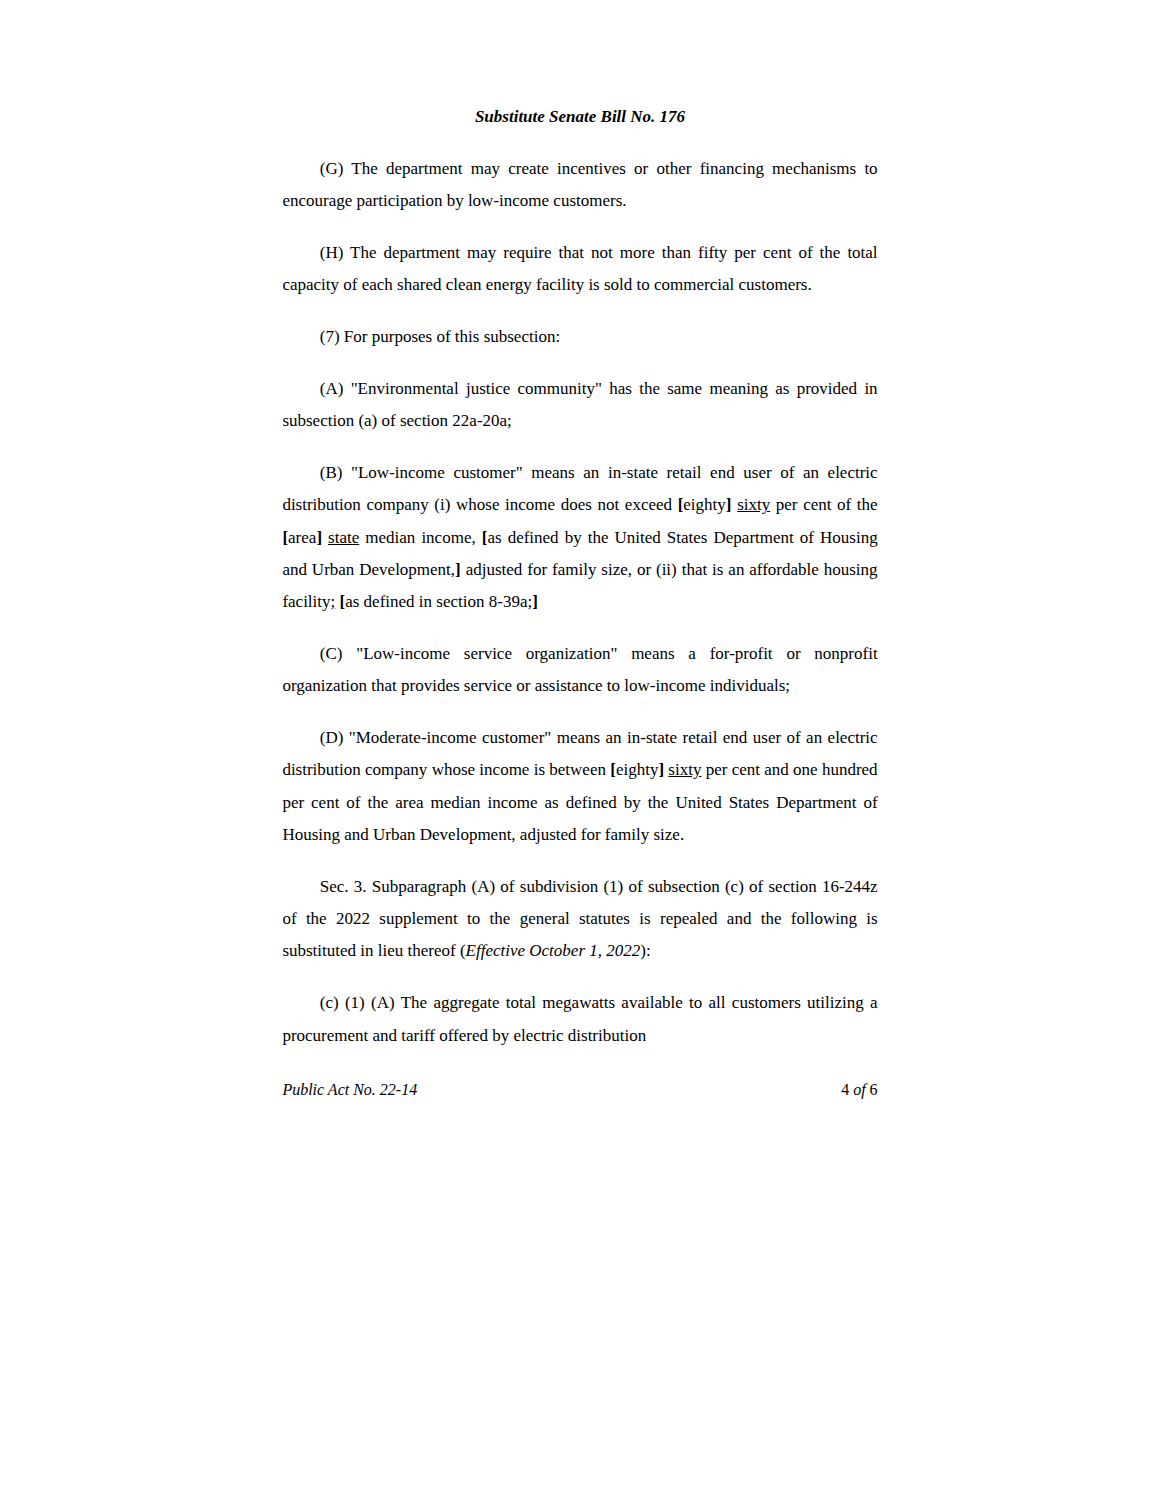Substitute Senate Bill No. 176
(G) The department may create incentives or other financing mechanisms to encourage participation by low-income customers.
(H) The department may require that not more than fifty per cent of the total capacity of each shared clean energy facility is sold to commercial customers.
(7) For purposes of this subsection:
(A) "Environmental justice community" has the same meaning as provided in subsection (a) of section 22a-20a;
(B) "Low-income customer" means an in-state retail end user of an electric distribution company (i) whose income does not exceed [eighty] sixty per cent of the [area] state median income, [as defined by the United States Department of Housing and Urban Development,] adjusted for family size, or (ii) that is an affordable housing facility; [as defined in section 8-39a;]
(C) "Low-income service organization" means a for-profit or nonprofit organization that provides service or assistance to low-income individuals;
(D) "Moderate-income customer" means an in-state retail end user of an electric distribution company whose income is between [eighty] sixty per cent and one hundred per cent of the area median income as defined by the United States Department of Housing and Urban Development, adjusted for family size.
Sec. 3. Subparagraph (A) of subdivision (1) of subsection (c) of section 16-244z of the 2022 supplement to the general statutes is repealed and the following is substituted in lieu thereof (Effective October 1, 2022):
(c) (1) (A) The aggregate total megawatts available to all customers utilizing a procurement and tariff offered by electric distribution
Public Act No. 22-14
4 of 6